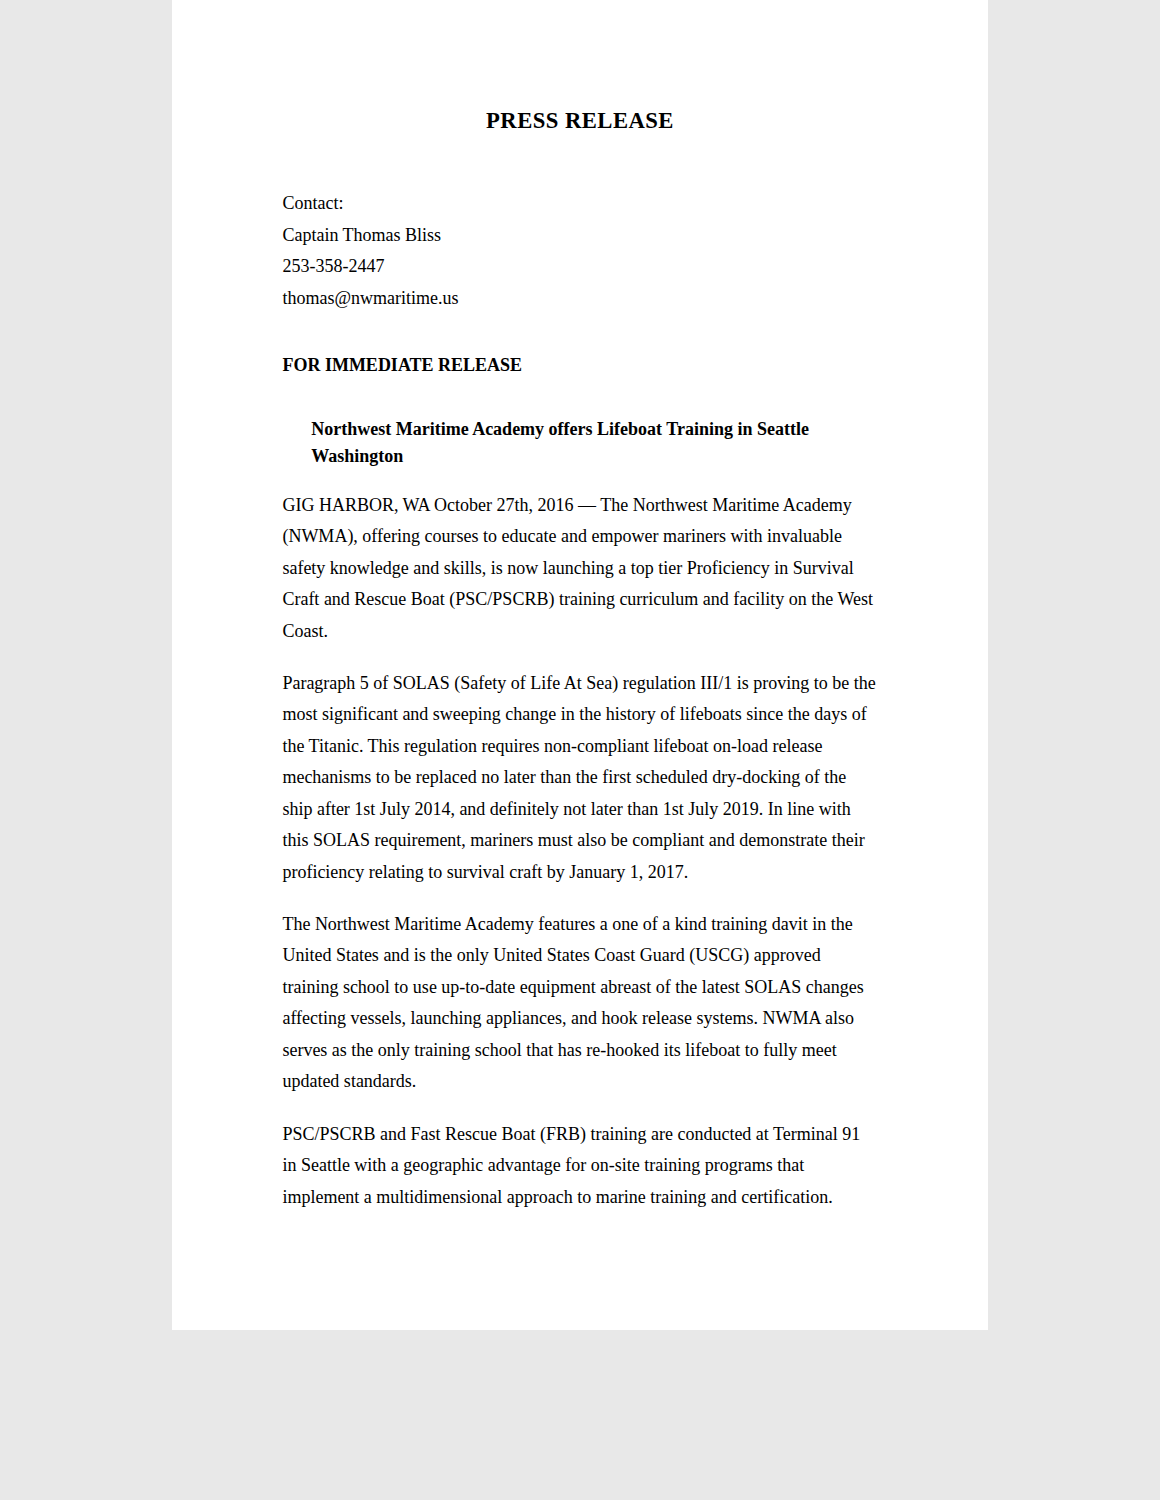PRESS RELEASE
Contact:
Captain Thomas Bliss
253-358-2447
thomas@nwmaritime.us
FOR IMMEDIATE RELEASE
Northwest Maritime Academy offers Lifeboat Training in Seattle Washington
GIG HARBOR, WA October 27th, 2016 — The Northwest Maritime Academy (NWMA), offering courses to educate and empower mariners with invaluable safety knowledge and skills, is now launching a top tier Proficiency in Survival Craft and Rescue Boat (PSC/PSCRB) training curriculum and facility on the West Coast.
Paragraph 5 of SOLAS (Safety of Life At Sea) regulation III/1 is proving to be the most significant and sweeping change in the history of lifeboats since the days of the Titanic. This regulation requires non-compliant lifeboat on-load release mechanisms to be replaced no later than the first scheduled dry-docking of the ship after 1st July 2014, and definitely not later than 1st July 2019. In line with this SOLAS requirement, mariners must also be compliant and demonstrate their proficiency relating to survival craft by January 1, 2017.
The Northwest Maritime Academy features a one of a kind training davit in the United States and is the only United States Coast Guard (USCG) approved training school to use up-to-date equipment abreast of the latest SOLAS changes affecting vessels, launching appliances, and hook release systems. NWMA also serves as the only training school that has re-hooked its lifeboat to fully meet updated standards.
PSC/PSCRB and Fast Rescue Boat (FRB) training are conducted at Terminal 91 in Seattle with a geographic advantage for on-site training programs that implement a multidimensional approach to marine training and certification.